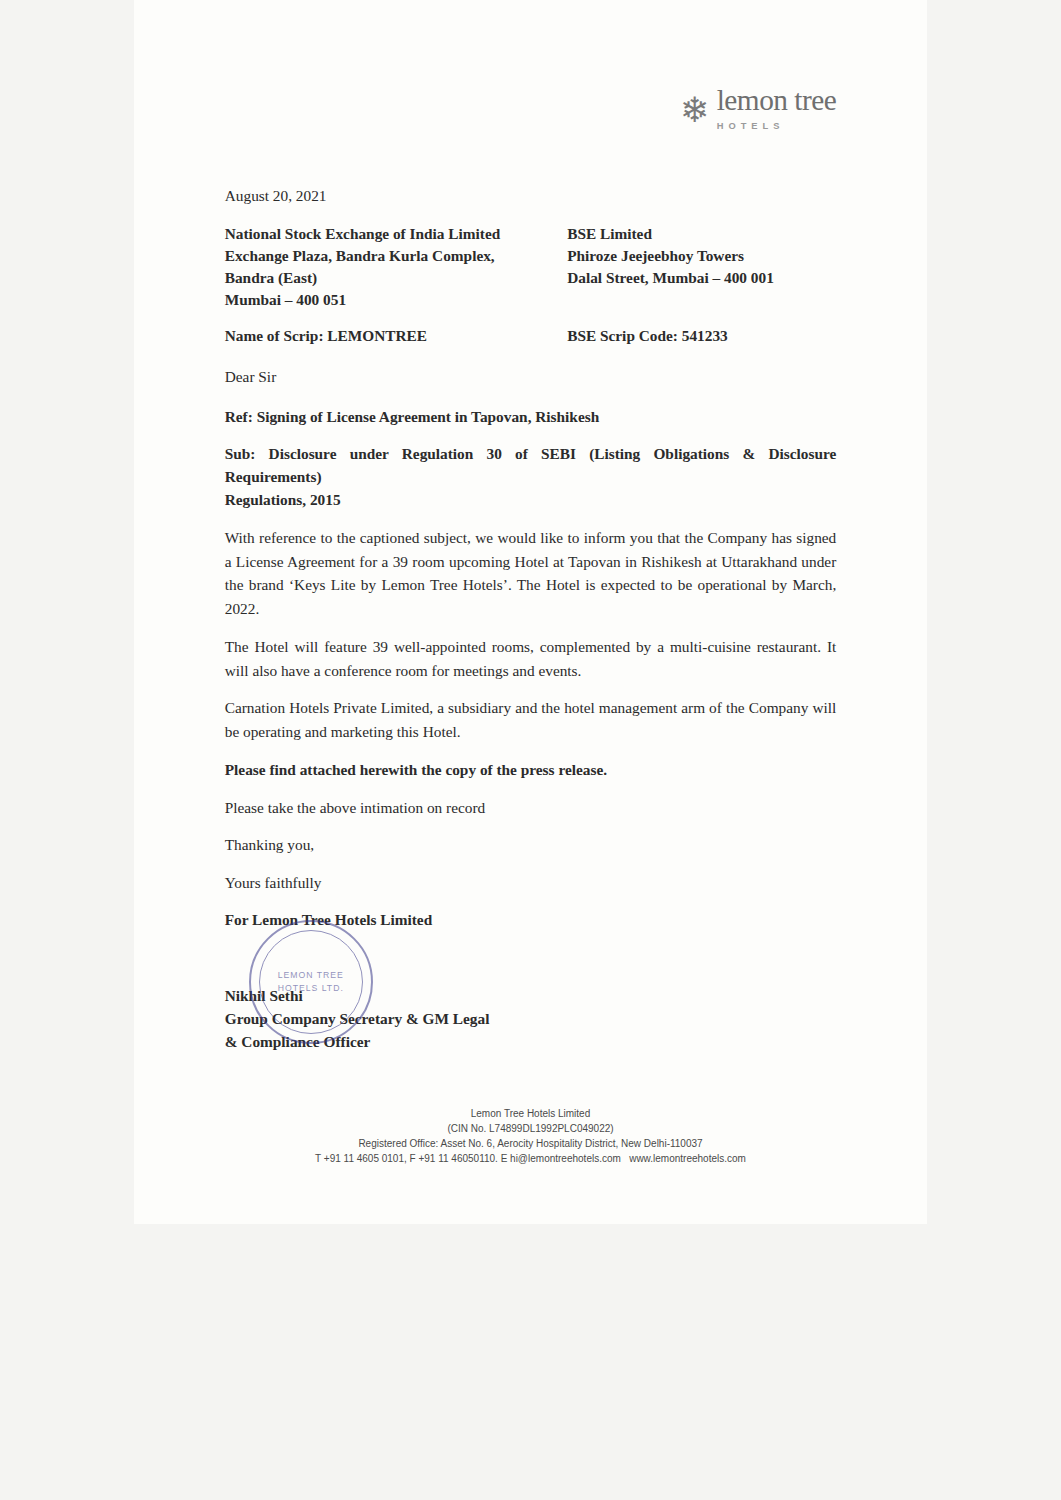❄ lemon tree
HOTELS
August 20, 2021
| National Stock Exchange of India Limited Exchange Plaza, Bandra Kurla Complex, Bandra (East) Mumbai – 400 051 | BSE Limited Phiroze Jeejeebhoy Towers Dalal Street, Mumbai – 400 001 |
| Name of Scrip: LEMONTREE | BSE Scrip Code: 541233 |
Dear Sir
Ref: Signing of License Agreement in Tapovan, Rishikesh
Sub: Disclosure under Regulation 30 of SEBI (Listing Obligations & Disclosure Requirements) Regulations, 2015
With reference to the captioned subject, we would like to inform you that the Company has signed a License Agreement for a 39 room upcoming Hotel at Tapovan in Rishikesh at Uttarakhand under the brand ‘Keys Lite by Lemon Tree Hotels’. The Hotel is expected to be operational by March, 2022.
The Hotel will feature 39 well-appointed rooms, complemented by a multi-cuisine restaurant. It will also have a conference room for meetings and events.
Carnation Hotels Private Limited, a subsidiary and the hotel management arm of the Company will be operating and marketing this Hotel.
Please find attached herewith the copy of the press release.
Please take the above intimation on record
Thanking you,
Yours faithfully
For Lemon Tree Hotels Limited
LEMON TREE
HOTELS LTD.
Nikhil Sethi
Group Company Secretary & GM Legal
& Compliance Officer
Lemon Tree Hotels Limited
(CIN No. L74899DL1992PLC049022)
Registered Office: Asset No. 6, Aerocity Hospitality District, New Delhi-110037
T +91 11 4605 0101, F +91 11 46050110. E hi@lemontreehotels.com www.lemontreehotels.com